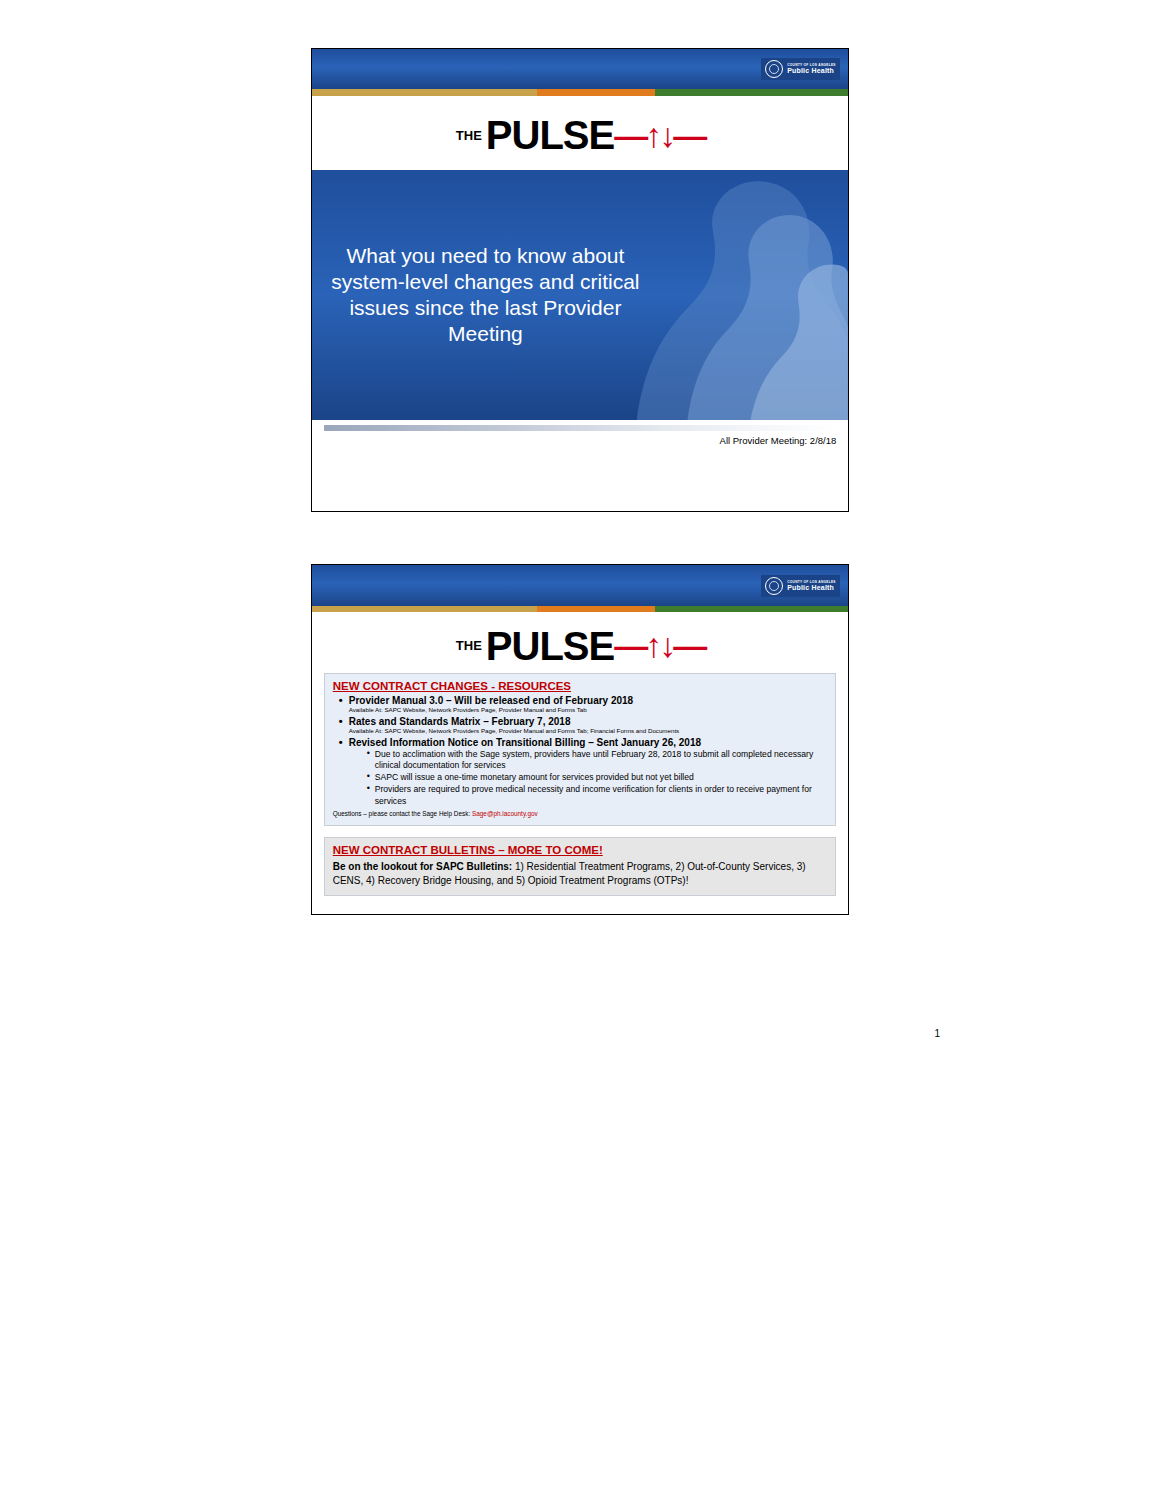COUNTY OF LOS ANGELES Public Health
THE PULSE—↑↓—
What you need to know about system-level changes and critical issues since the last Provider Meeting
All Provider Meeting: 2/8/18
COUNTY OF LOS ANGELES Public Health
THE PULSE—↑↓—
NEW CONTRACT CHANGES - RESOURCES
Provider Manual 3.0 – Will be released end of February 2018
Available At: SAPC Website, Network Providers Page, Provider Manual and Forms Tab
Rates and Standards Matrix – February 7, 2018
Available At: SAPC Website, Network Providers Page, Provider Manual and Forms Tab; Financial Forms and Documents
Revised Information Notice on Transitional Billing – Sent January 26, 2018
Due to acclimation with the Sage system, providers have until February 28, 2018 to submit all completed necessary clinical documentation for services
SAPC will issue a one-time monetary amount for services provided but not yet billed
Providers are required to prove medical necessity and income verification for clients in order to receive payment for services
Questions – please contact the Sage Help Desk: Sage@ph.lacounty.gov
NEW CONTRACT BULLETINS – MORE TO COME!
Be on the lookout for SAPC Bulletins: 1) Residential Treatment Programs, 2) Out-of-County Services, 3) CENS, 4) Recovery Bridge Housing, and 5) Opioid Treatment Programs (OTPs)!
1